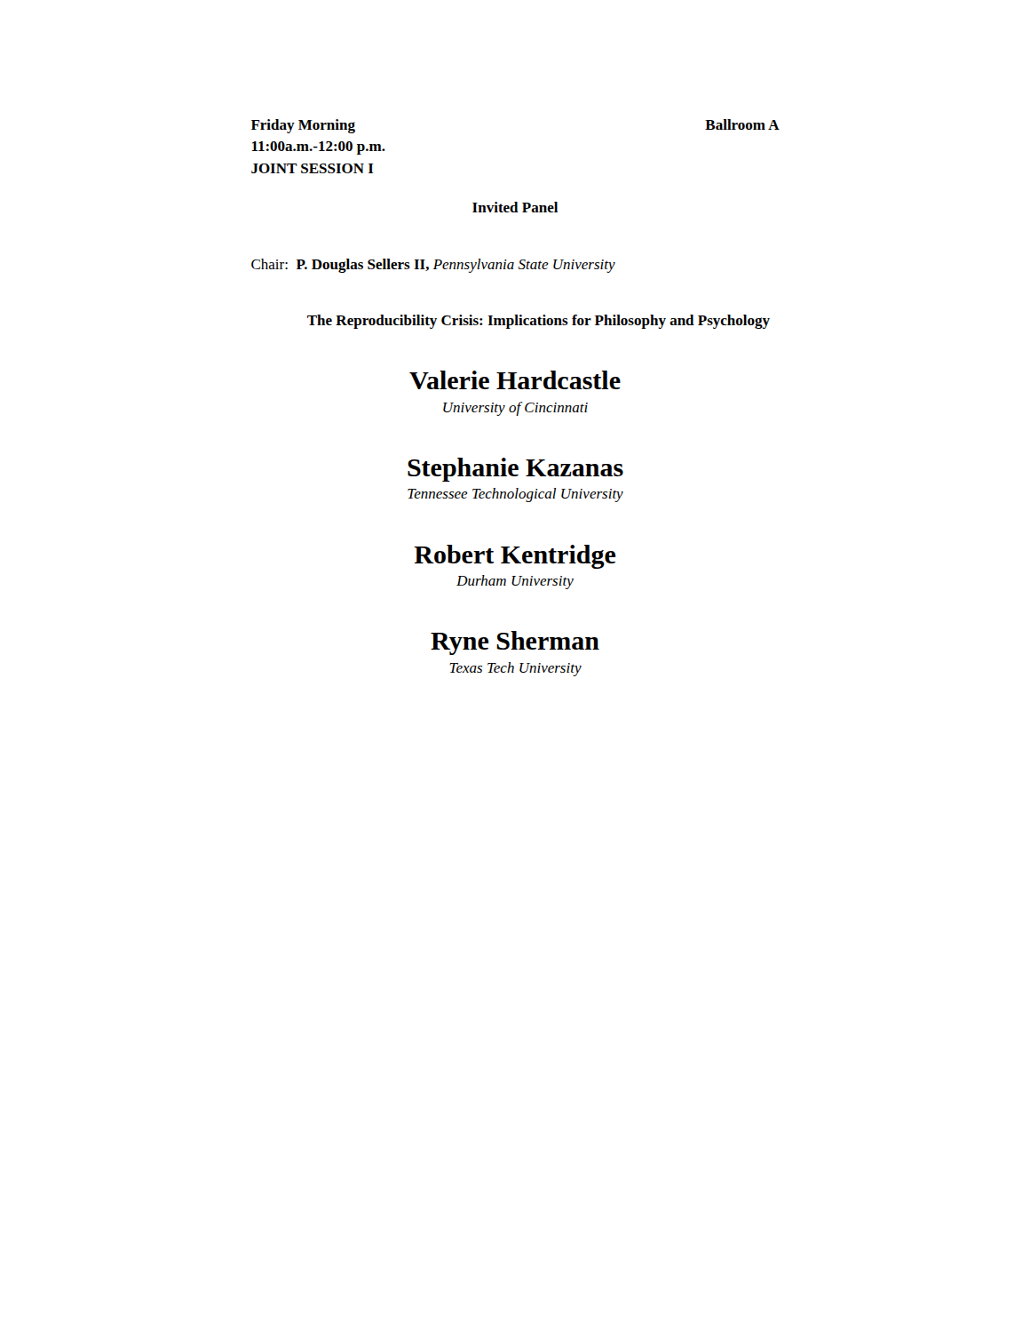Friday Morning Ballroom A
11:00a.m.-12:00 p.m.
JOINT SESSION I
Invited Panel
Chair: P. Douglas Sellers II, Pennsylvania State University
The Reproducibility Crisis: Implications for Philosophy and Psychology
Valerie Hardcastle
University of Cincinnati
Stephanie Kazanas
Tennessee Technological University
Robert Kentridge
Durham University
Ryne Sherman
Texas Tech University